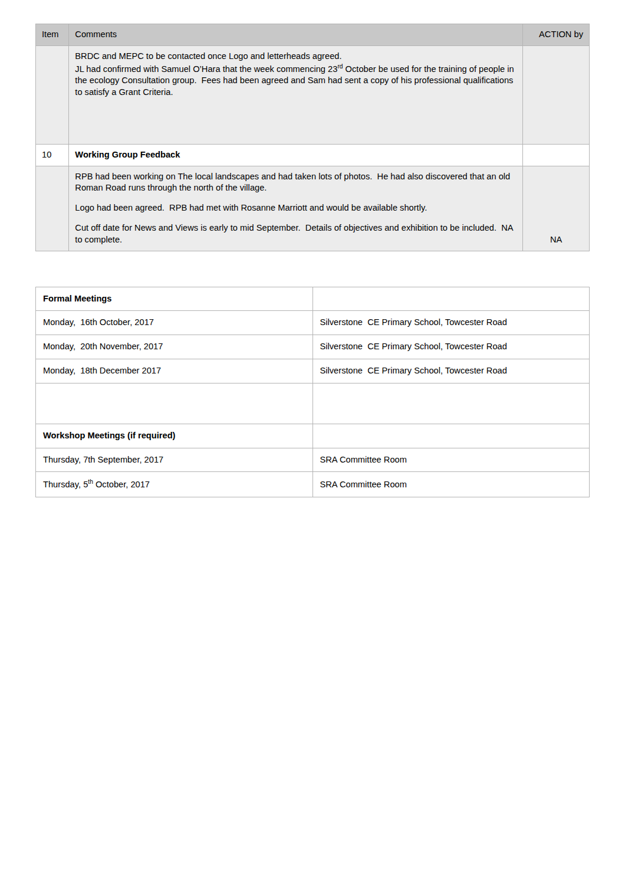| Item | Comments | ACTION by |
| --- | --- | --- |
| | BRDC and MEPC to be contacted once Logo and letterheads agreed. JL had confirmed with Samuel O’Hara that the week commencing 23 rd October be used for the training of people in the ecology Consultation group. Fees had been agreed and Sam had sent a copy of his professional qualifications to satisfy a Grant Criteria. | |
| 10 | Working Group Feedback | |
| | RPB had been working on The local landscapes and had taken lots of photos. He had also discovered that an old Roman Road runs through the north of the village. Logo had been agreed. RPB had met with Rosanne Marriott and would be available shortly. Cut off date for News and Views is early to mid September. Details of objectives and exhibition to be included. NA to complete. | NA |
| Formal Meetings | |
| Monday, 16th October, 2017 | Silverstone CE Primary School, Towcester Road |
| Monday, 20th November, 2017 | Silverstone CE Primary School, Towcester Road |
| Monday, 18th December 2017 | Silverstone CE Primary School, Towcester Road |
| Workshop Meetings (if required) | |
| Thursday, 7th September, 2017 | SRA Committee Room |
| Thursday, 5 th October, 2017 | SRA Committee Room |